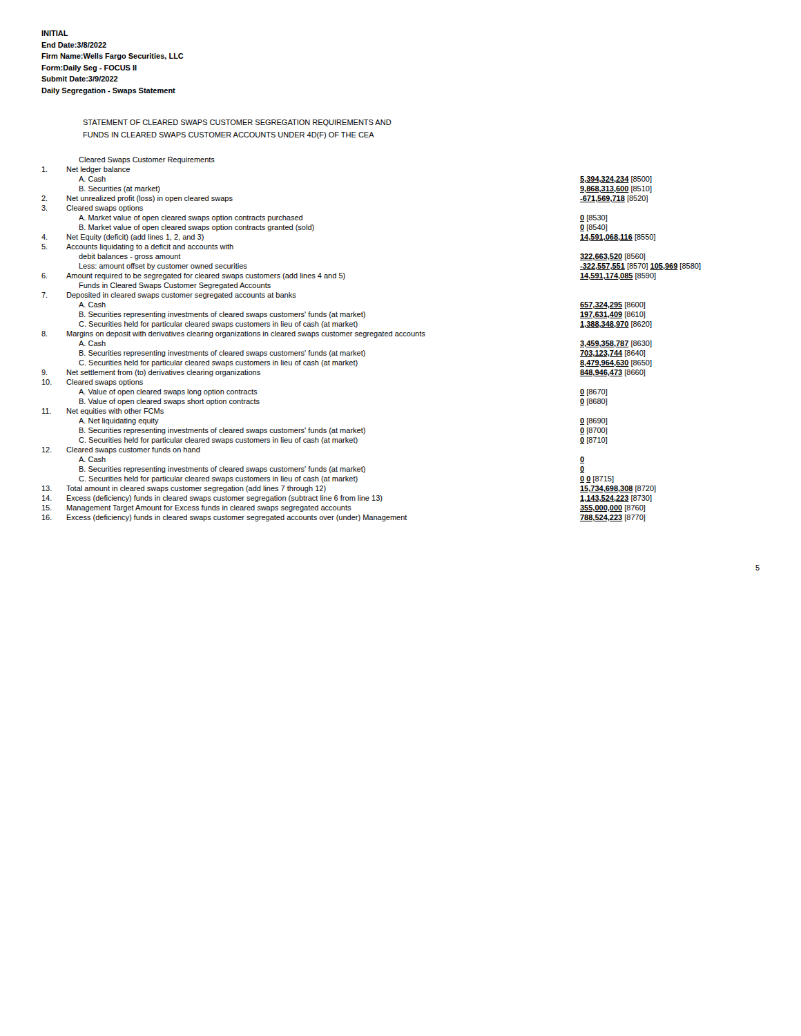INITIAL
End Date:3/8/2022
Firm Name:Wells Fargo Securities, LLC
Form:Daily Seg - FOCUS II
Submit Date:3/9/2022
Daily Segregation - Swaps Statement
STATEMENT OF CLEARED SWAPS CUSTOMER SEGREGATION REQUIREMENTS AND
FUNDS IN CLEARED SWAPS CUSTOMER ACCOUNTS UNDER 4D(F) OF THE CEA
| | Cleared Swaps Customer Requirements | |
| 1. | Net ledger balance | |
| | A. Cash | 5,394,324,234 [8500] |
| | B. Securities (at market) | 9,868,313,600 [8510] |
| 2. | Net unrealized profit (loss) in open cleared swaps | -671,569,718 [8520] |
| 3. | Cleared swaps options | |
| | A. Market value of open cleared swaps option contracts purchased | 0 [8530] |
| | B. Market value of open cleared swaps option contracts granted (sold) | 0 [8540] |
| 4. | Net Equity (deficit) (add lines 1, 2, and 3) | 14,591,068,116 [8550] |
| 5. | Accounts liquidating to a deficit and accounts with | |
| | debit balances - gross amount | 322,663,520 [8560] |
| | Less: amount offset by customer owned securities | -322,557,551 [8570] 105,969 [8580] |
| 6. | Amount required to be segregated for cleared swaps customers (add lines 4 and 5) | 14,591,174,085 [8590] |
| | Funds in Cleared Swaps Customer Segregated Accounts | |
| 7. | Deposited in cleared swaps customer segregated accounts at banks | |
| | A. Cash | 657,324,295 [8600] |
| | B. Securities representing investments of cleared swaps customers' funds (at market) | 197,631,409 [8610] |
| | C. Securities held for particular cleared swaps customers in lieu of cash (at market) | 1,388,348,970 [8620] |
| 8. | Margins on deposit with derivatives clearing organizations in cleared swaps customer segregated accounts | |
| | A. Cash | 3,459,358,787 [8630] |
| | B. Securities representing investments of cleared swaps customers' funds (at market) | 703,123,744 [8640] |
| | C. Securities held for particular cleared swaps customers in lieu of cash (at market) | 8,479,964,630 [8650] |
| 9. | Net settlement from (to) derivatives clearing organizations | 848,946,473 [8660] |
| 10. | Cleared swaps options | |
| | A. Value of open cleared swaps long option contracts | 0 [8670] |
| | B. Value of open cleared swaps short option contracts | 0 [8680] |
| 11. | Net equities with other FCMs | |
| | A. Net liquidating equity | 0 [8690] |
| | B. Securities representing investments of cleared swaps customers' funds (at market) | 0 [8700] |
| | C. Securities held for particular cleared swaps customers in lieu of cash (at market) | 0 [8710] |
| 12. | Cleared swaps customer funds on hand | |
| | A. Cash | 0 |
| | B. Securities representing investments of cleared swaps customers' funds (at market) | 0 |
| | C. Securities held for particular cleared swaps customers in lieu of cash (at market) | 0 0 [8715] |
| 13. | Total amount in cleared swaps customer segregation (add lines 7 through 12) | 15,734,698,308 [8720] |
| 14. | Excess (deficiency) funds in cleared swaps customer segregation (subtract line 6 from line 13) | 1,143,524,223 [8730] |
| 15. | Management Target Amount for Excess funds in cleared swaps segregated accounts | 355,000,000 [8760] |
| 16. | Excess (deficiency) funds in cleared swaps customer segregated accounts over (under) Management | 788,524,223 [8770] |
5